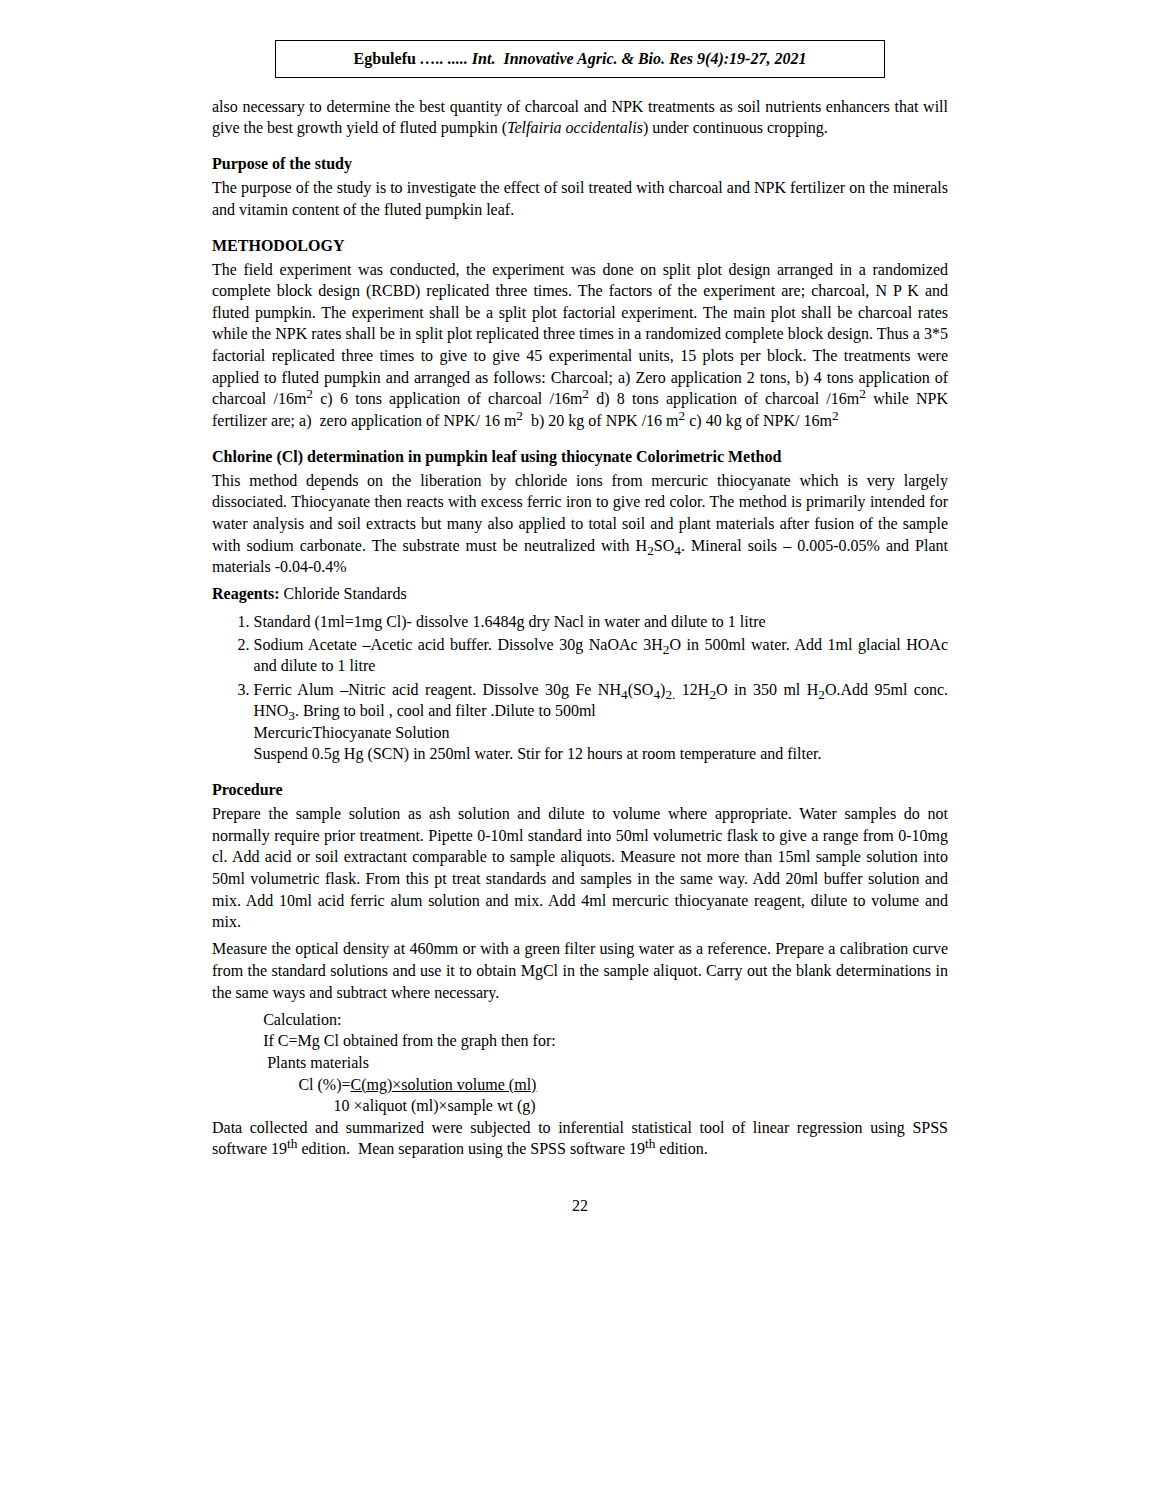Egbulefu ….. ..... Int. Innovative Agric. & Bio. Res 9(4):19-27, 2021
also necessary to determine the best quantity of charcoal and NPK treatments as soil nutrients enhancers that will give the best growth yield of fluted pumpkin (Telfairia occidentalis) under continuous cropping.
Purpose of the study
The purpose of the study is to investigate the effect of soil treated with charcoal and NPK fertilizer on the minerals and vitamin content of the fluted pumpkin leaf.
METHODOLOGY
The field experiment was conducted, the experiment was done on split plot design arranged in a randomized complete block design (RCBD) replicated three times. The factors of the experiment are; charcoal, N P K and fluted pumpkin. The experiment shall be a split plot factorial experiment. The main plot shall be charcoal rates while the NPK rates shall be in split plot replicated three times in a randomized complete block design. Thus a 3*5 factorial replicated three times to give to give 45 experimental units, 15 plots per block. The treatments were applied to fluted pumpkin and arranged as follows: Charcoal; a) Zero application 2 tons, b) 4 tons application of charcoal /16m2 c) 6 tons application of charcoal /16m2 d) 8 tons application of charcoal /16m2 while NPK fertilizer are; a) zero application of NPK/ 16 m2 b) 20 kg of NPK /16 m2 c) 40 kg of NPK/ 16m2
Chlorine (Cl) determination in pumpkin leaf using thiocynate Colorimetric Method
This method depends on the liberation by chloride ions from mercuric thiocyanate which is very largely dissociated. Thiocyanate then reacts with excess ferric iron to give red color. The method is primarily intended for water analysis and soil extracts but many also applied to total soil and plant materials after fusion of the sample with sodium carbonate. The substrate must be neutralized with H2SO4. Mineral soils – 0.005-0.05% and Plant materials -0.04-0.4%
Reagents: Chloride Standards
Standard (1ml=1mg Cl)- dissolve 1.6484g dry Nacl in water and dilute to 1 litre
Sodium Acetate –Acetic acid buffer. Dissolve 30g NaOAc 3H2O in 500ml water. Add 1ml glacial HOAc and dilute to 1 litre
Ferric Alum –Nitric acid reagent. Dissolve 30g Fe NH4(SO4)2. 12H2O in 350 ml H2O.Add 95ml conc. HNO3. Bring to boil , cool and filter .Dilute to 500ml
MercuricThiocyanate Solution
Suspend 0.5g Hg (SCN) in 250ml water. Stir for 12 hours at room temperature and filter.
Procedure
Prepare the sample solution as ash solution and dilute to volume where appropriate. Water samples do not normally require prior treatment. Pipette 0-10ml standard into 50ml volumetric flask to give a range from 0-10mg cl. Add acid or soil extractant comparable to sample aliquots. Measure not more than 15ml sample solution into 50ml volumetric flask. From this pt treat standards and samples in the same way. Add 20ml buffer solution and mix. Add 10ml acid ferric alum solution and mix. Add 4ml mercuric thiocyanate reagent, dilute to volume and mix.
Measure the optical density at 460mm or with a green filter using water as a reference. Prepare a calibration curve from the standard solutions and use it to obtain MgCl in the sample aliquot. Carry out the blank determinations in the same ways and subtract where necessary.
Calculation:
If C=Mg Cl obtained from the graph then for:
Plants materials
Cl (%)=C(mg)×solution volume (ml)
10 ×aliquot (ml)×sample wt (g)
Data collected and summarized were subjected to inferential statistical tool of linear regression using SPSS software 19th edition. Mean separation using the SPSS software 19th edition.
22